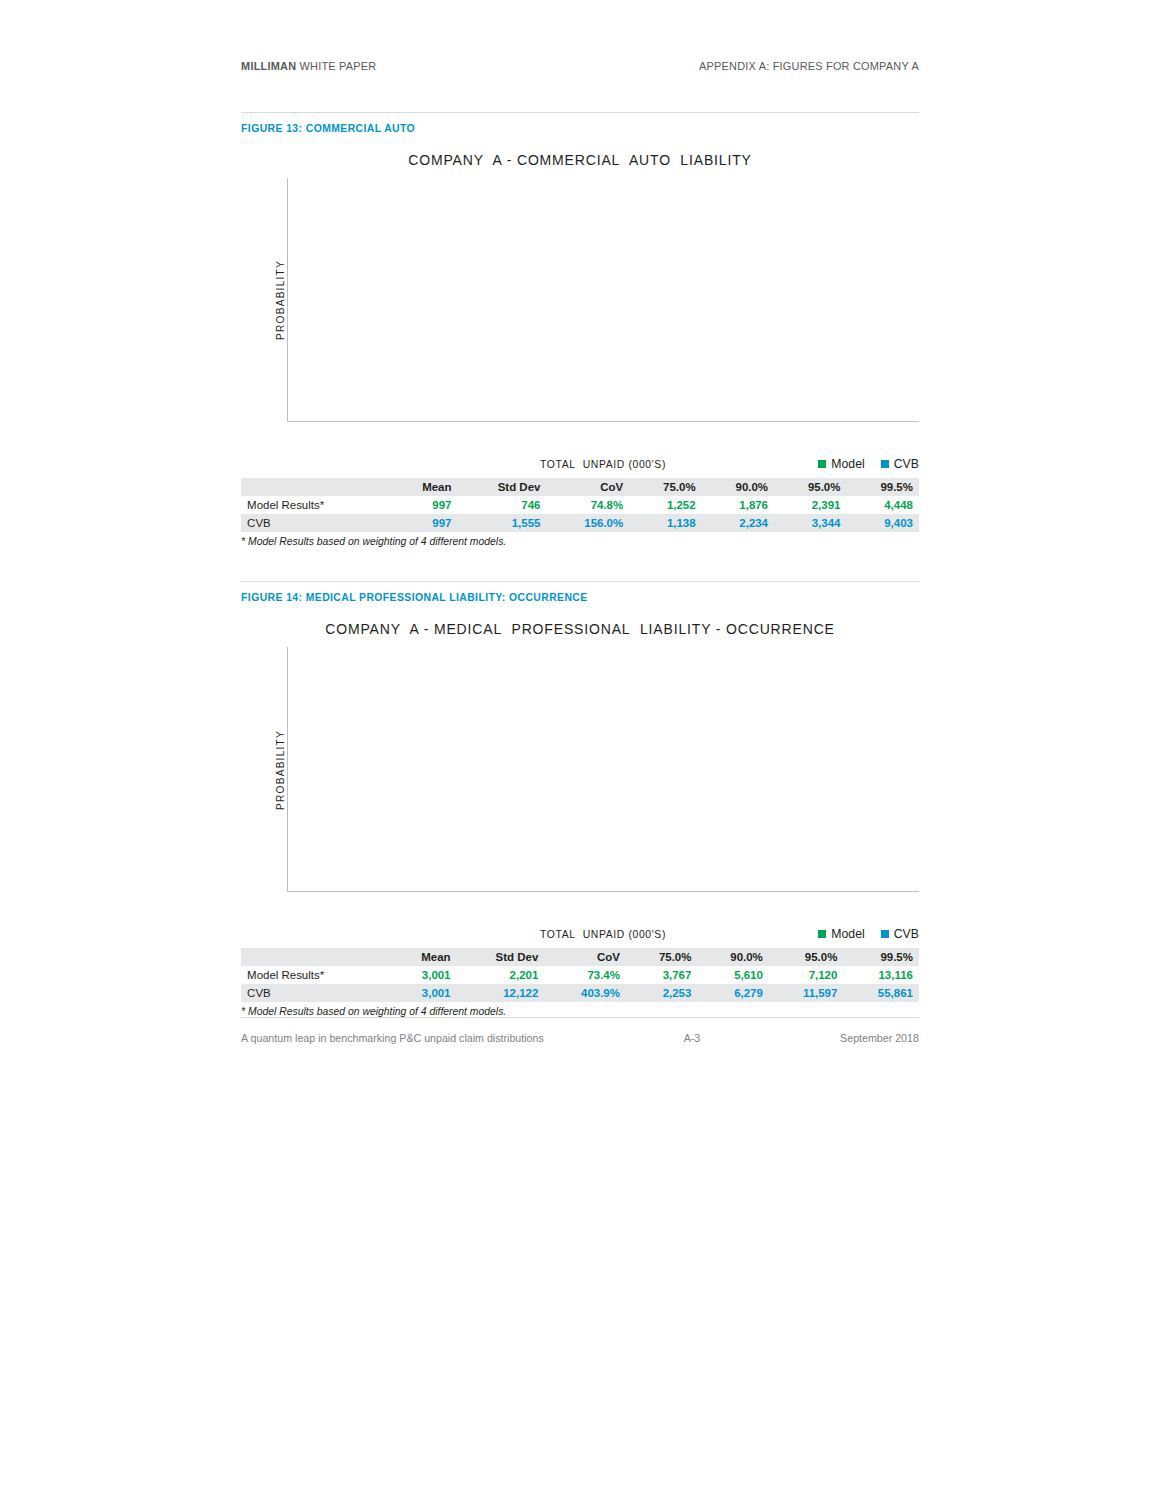MILLIMAN WHITE PAPER
Appendix A: Figures for Company A
Figure 13: Commercial Auto
COMPANY A - COMMERCIAL AUTO LIABILITY
PROBABILITY
TOTAL UNPAID (000'S)
Model
CVB
| | Mean | Std Dev | CoV | 75.0% | 90.0% | 95.0% | 99.5% |
| --- | --- | --- | --- | --- | --- | --- | --- |
| Model Results* | 997 | 746 | 74.8% | 1,252 | 1,876 | 2,391 | 4,448 |
| CVB | 997 | 1,555 | 156.0% | 1,138 | 2,234 | 3,344 | 9,403 |
* Model Results based on weighting of 4 different models.
Figure 14: Medical Professional Liability: Occurrence
COMPANY A - MEDICAL PROFESSIONAL LIABILITY - OCCURRENCE
PROBABILITY
TOTAL UNPAID (000'S)
Model
CVB
| | Mean | Std Dev | CoV | 75.0% | 90.0% | 95.0% | 99.5% |
| --- | --- | --- | --- | --- | --- | --- | --- |
| Model Results* | 3,001 | 2,201 | 73.4% | 3,767 | 5,610 | 7,120 | 13,116 |
| CVB | 3,001 | 12,122 | 403.9% | 2,253 | 6,279 | 11,597 | 55,861 |
* Model Results based on weighting of 4 different models.
A quantum leap in benchmarking P&C unpaid claim distributions
A-3
September 2018